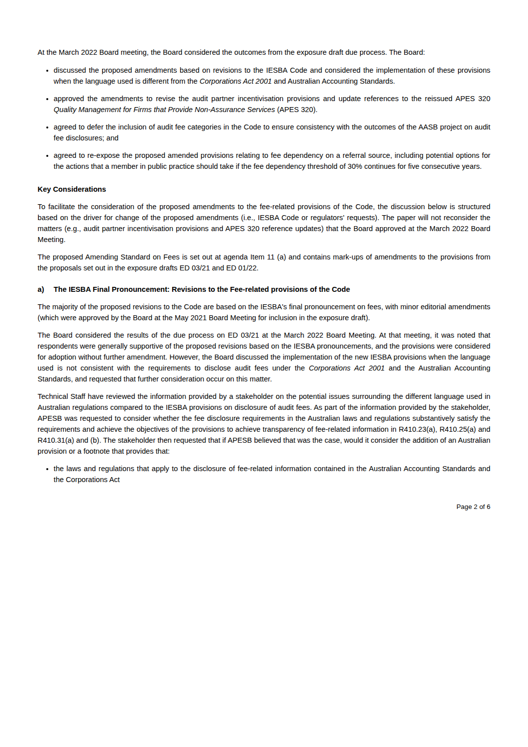At the March 2022 Board meeting, the Board considered the outcomes from the exposure draft due process. The Board:
discussed the proposed amendments based on revisions to the IESBA Code and considered the implementation of these provisions when the language used is different from the Corporations Act 2001 and Australian Accounting Standards.
approved the amendments to revise the audit partner incentivisation provisions and update references to the reissued APES 320 Quality Management for Firms that Provide Non-Assurance Services (APES 320).
agreed to defer the inclusion of audit fee categories in the Code to ensure consistency with the outcomes of the AASB project on audit fee disclosures; and
agreed to re-expose the proposed amended provisions relating to fee dependency on a referral source, including potential options for the actions that a member in public practice should take if the fee dependency threshold of 30% continues for five consecutive years.
Key Considerations
To facilitate the consideration of the proposed amendments to the fee-related provisions of the Code, the discussion below is structured based on the driver for change of the proposed amendments (i.e., IESBA Code or regulators' requests). The paper will not reconsider the matters (e.g., audit partner incentivisation provisions and APES 320 reference updates) that the Board approved at the March 2022 Board Meeting.
The proposed Amending Standard on Fees is set out at agenda Item 11 (a) and contains mark-ups of amendments to the provisions from the proposals set out in the exposure drafts ED 03/21 and ED 01/22.
a)
The IESBA Final Pronouncement: Revisions to the Fee-related provisions of the Code
The majority of the proposed revisions to the Code are based on the IESBA's final pronouncement on fees, with minor editorial amendments (which were approved by the Board at the May 2021 Board Meeting for inclusion in the exposure draft).
The Board considered the results of the due process on ED 03/21 at the March 2022 Board Meeting. At that meeting, it was noted that respondents were generally supportive of the proposed revisions based on the IESBA pronouncements, and the provisions were considered for adoption without further amendment. However, the Board discussed the implementation of the new IESBA provisions when the language used is not consistent with the requirements to disclose audit fees under the Corporations Act 2001 and the Australian Accounting Standards, and requested that further consideration occur on this matter.
Technical Staff have reviewed the information provided by a stakeholder on the potential issues surrounding the different language used in Australian regulations compared to the IESBA provisions on disclosure of audit fees. As part of the information provided by the stakeholder, APESB was requested to consider whether the fee disclosure requirements in the Australian laws and regulations substantively satisfy the requirements and achieve the objectives of the provisions to achieve transparency of fee-related information in R410.23(a), R410.25(a) and R410.31(a) and (b). The stakeholder then requested that if APESB believed that was the case, would it consider the addition of an Australian provision or a footnote that provides that:
the laws and regulations that apply to the disclosure of fee-related information contained in the Australian Accounting Standards and the Corporations Act
Page 2 of 6